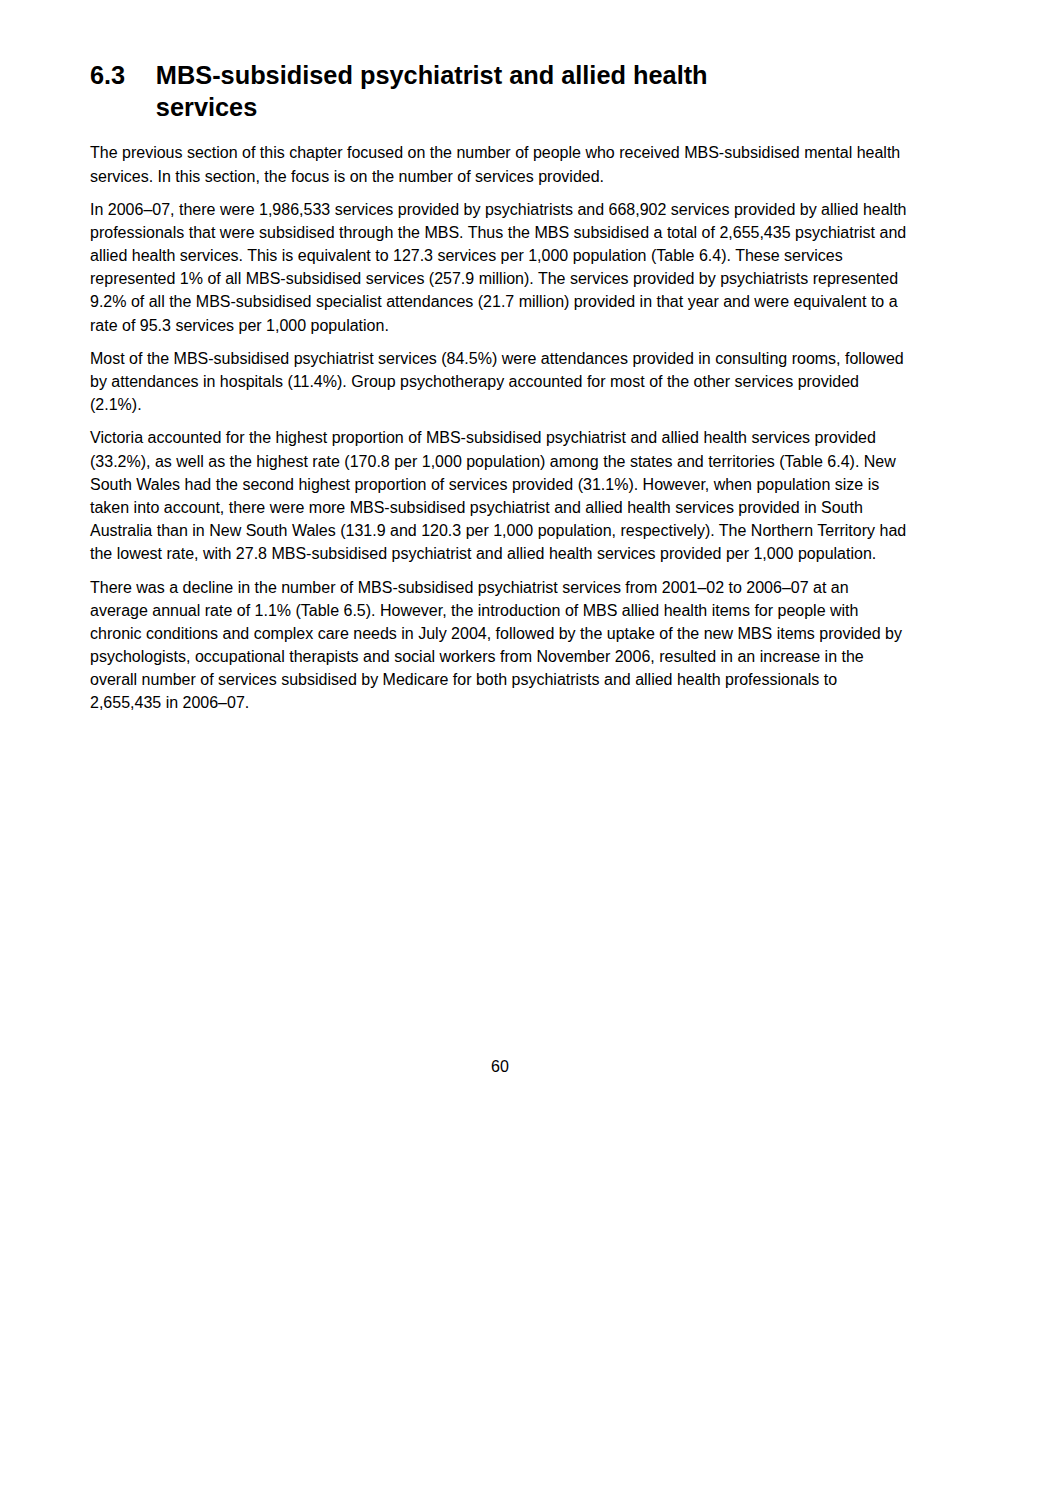6.3 MBS-subsidised psychiatrist and allied health
services
The previous section of this chapter focused on the number of people who received MBS-subsidised mental health services. In this section, the focus is on the number of services provided.
In 2006–07, there were 1,986,533 services provided by psychiatrists and 668,902 services provided by allied health professionals that were subsidised through the MBS. Thus the MBS subsidised a total of 2,655,435 psychiatrist and allied health services. This is equivalent to 127.3 services per 1,000 population (Table 6.4). These services represented 1% of all MBS-subsidised services (257.9 million). The services provided by psychiatrists represented 9.2% of all the MBS-subsidised specialist attendances (21.7 million) provided in that year and were equivalent to a rate of 95.3 services per 1,000 population.
Most of the MBS-subsidised psychiatrist services (84.5%) were attendances provided in consulting rooms, followed by attendances in hospitals (11.4%). Group psychotherapy accounted for most of the other services provided (2.1%).
Victoria accounted for the highest proportion of MBS-subsidised psychiatrist and allied health services provided (33.2%), as well as the highest rate (170.8 per 1,000 population) among the states and territories (Table 6.4). New South Wales had the second highest proportion of services provided (31.1%). However, when population size is taken into account, there were more MBS-subsidised psychiatrist and allied health services provided in South Australia than in New South Wales (131.9 and 120.3 per 1,000 population, respectively). The Northern Territory had the lowest rate, with 27.8 MBS-subsidised psychiatrist and allied health services provided per 1,000 population.
There was a decline in the number of MBS-subsidised psychiatrist services from 2001–02 to 2006–07 at an average annual rate of 1.1% (Table 6.5). However, the introduction of MBS allied health items for people with chronic conditions and complex care needs in July 2004, followed by the uptake of the new MBS items provided by psychologists, occupational therapists and social workers from November 2006, resulted in an increase in the overall number of services subsidised by Medicare for both psychiatrists and allied health professionals to 2,655,435 in 2006–07.
60